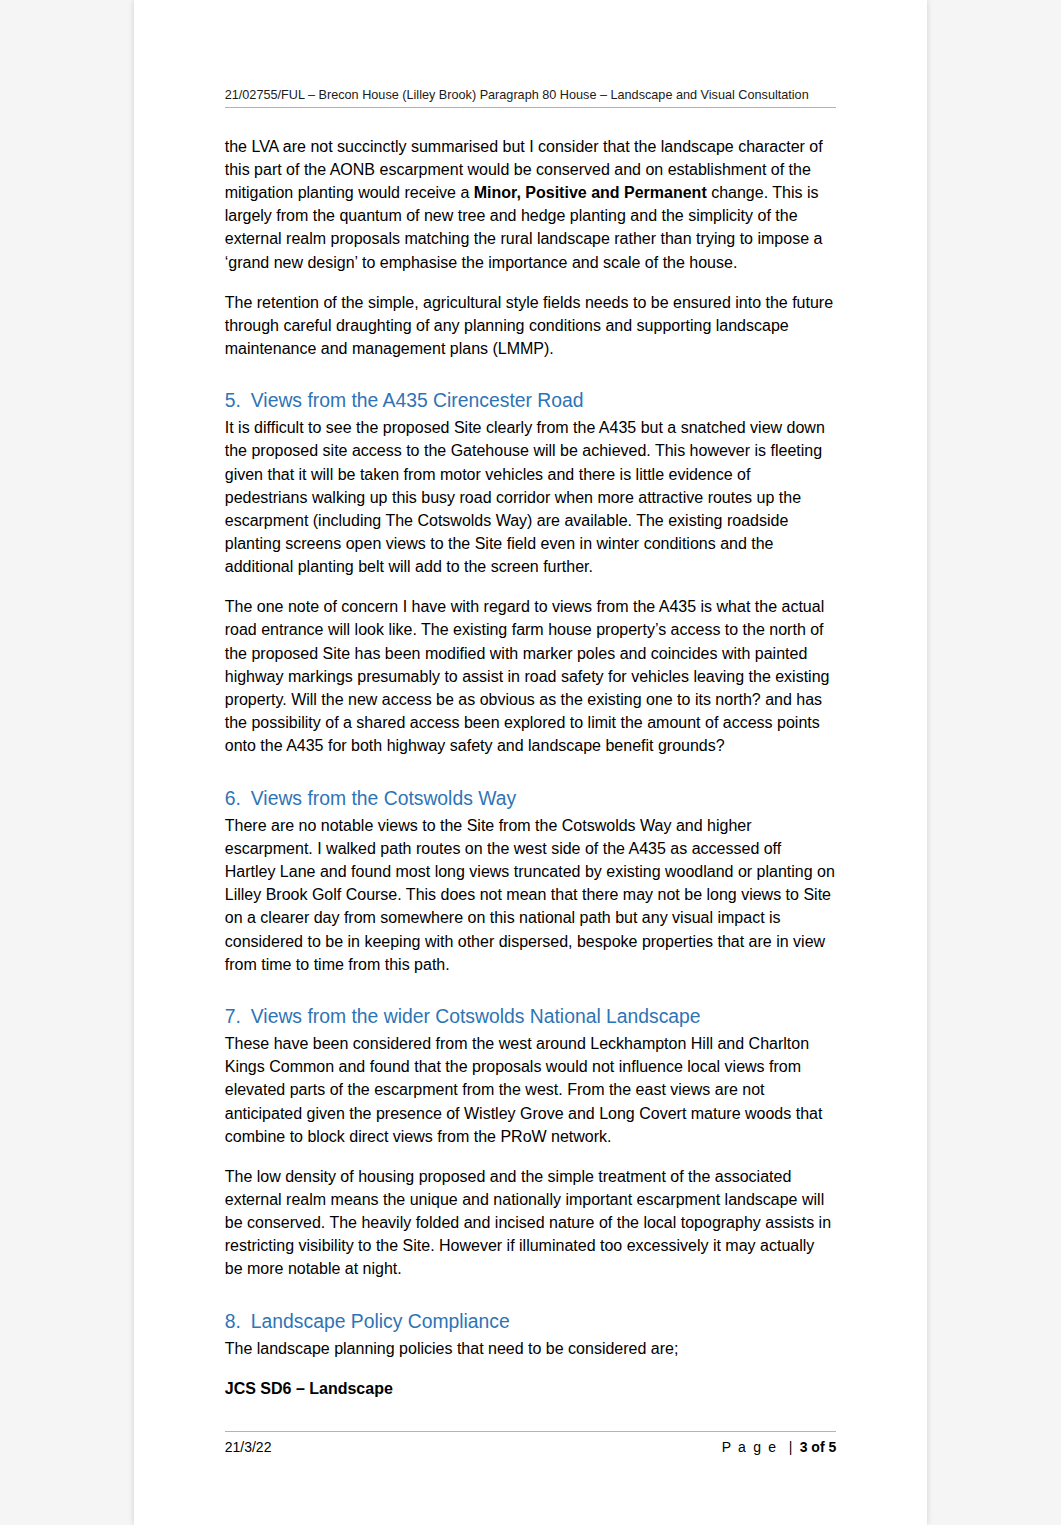21/02755/FUL – Brecon House (Lilley Brook) Paragraph 80 House – Landscape and Visual Consultation
the LVA are not succinctly summarised but I consider that the landscape character of this part of the AONB escarpment would be conserved and on establishment of the mitigation planting would receive a Minor, Positive and Permanent change. This is largely from the quantum of new tree and hedge planting and the simplicity of the external realm proposals matching the rural landscape rather than trying to impose a ‘grand new design’ to emphasise the importance and scale of the house.
The retention of the simple, agricultural style fields needs to be ensured into the future through careful draughting of any planning conditions and supporting landscape maintenance and management plans (LMMP).
5. Views from the A435 Cirencester Road
It is difficult to see the proposed Site clearly from the A435 but a snatched view down the proposed site access to the Gatehouse will be achieved. This however is fleeting given that it will be taken from motor vehicles and there is little evidence of pedestrians walking up this busy road corridor when more attractive routes up the escarpment (including The Cotswolds Way) are available. The existing roadside planting screens open views to the Site field even in winter conditions and the additional planting belt will add to the screen further.
The one note of concern I have with regard to views from the A435 is what the actual road entrance will look like. The existing farm house property’s access to the north of the proposed Site has been modified with marker poles and coincides with painted highway markings presumably to assist in road safety for vehicles leaving the existing property. Will the new access be as obvious as the existing one to its north? and has the possibility of a shared access been explored to limit the amount of access points onto the A435 for both highway safety and landscape benefit grounds?
6. Views from the Cotswolds Way
There are no notable views to the Site from the Cotswolds Way and higher escarpment. I walked path routes on the west side of the A435 as accessed off Hartley Lane and found most long views truncated by existing woodland or planting on Lilley Brook Golf Course. This does not mean that there may not be long views to Site on a clearer day from somewhere on this national path but any visual impact is considered to be in keeping with other dispersed, bespoke properties that are in view from time to time from this path.
7. Views from the wider Cotswolds National Landscape
These have been considered from the west around Leckhampton Hill and Charlton Kings Common and found that the proposals would not influence local views from elevated parts of the escarpment from the west. From the east views are not anticipated given the presence of Wistley Grove and Long Covert mature woods that combine to block direct views from the PRoW network.
The low density of housing proposed and the simple treatment of the associated external realm means the unique and nationally important escarpment landscape will be conserved. The heavily folded and incised nature of the local topography assists in restricting visibility to the Site. However if illuminated too excessively it may actually be more notable at night.
8. Landscape Policy Compliance
The landscape planning policies that need to be considered are;
JCS SD6 – Landscape
21/3/22 P a g e | 3 of 5